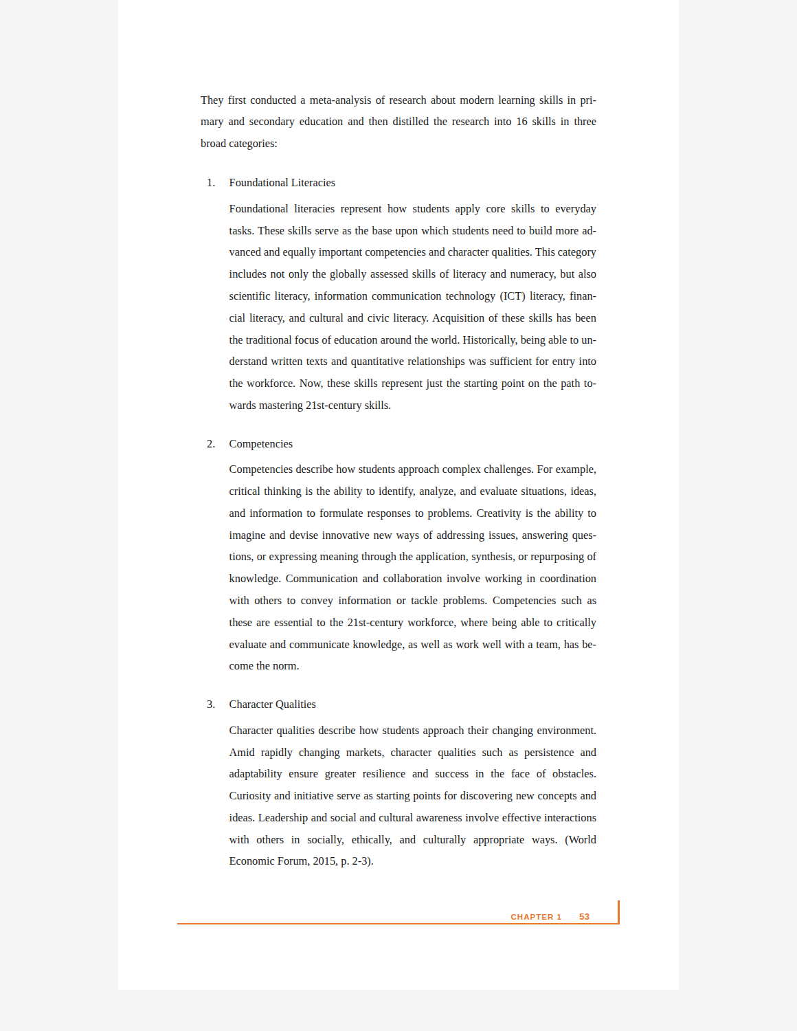They first conducted a meta-analysis of research about modern learning skills in primary and secondary education and then distilled the research into 16 skills in three broad categories:
Foundational Literacies
Foundational literacies represent how students apply core skills to everyday tasks. These skills serve as the base upon which students need to build more advanced and equally important competencies and character qualities. This category includes not only the globally assessed skills of literacy and numeracy, but also scientific literacy, information communication technology (ICT) literacy, financial literacy, and cultural and civic literacy. Acquisition of these skills has been the traditional focus of education around the world. Historically, being able to understand written texts and quantitative relationships was sufficient for entry into the workforce. Now, these skills represent just the starting point on the path towards mastering 21st-century skills.
Competencies
Competencies describe how students approach complex challenges. For example, critical thinking is the ability to identify, analyze, and evaluate situations, ideas, and information to formulate responses to problems. Creativity is the ability to imagine and devise innovative new ways of addressing issues, answering questions, or expressing meaning through the application, synthesis, or repurposing of knowledge. Communication and collaboration involve working in coordination with others to convey information or tackle problems. Competencies such as these are essential to the 21st-century workforce, where being able to critically evaluate and communicate knowledge, as well as work well with a team, has become the norm.
Character Qualities
Character qualities describe how students approach their changing environment. Amid rapidly changing markets, character qualities such as persistence and adaptability ensure greater resilience and success in the face of obstacles. Curiosity and initiative serve as starting points for discovering new concepts and ideas. Leadership and social and cultural awareness involve effective interactions with others in socially, ethically, and culturally appropriate ways. (World Economic Forum, 2015, p. 2-3).
CHAPTER 1 53